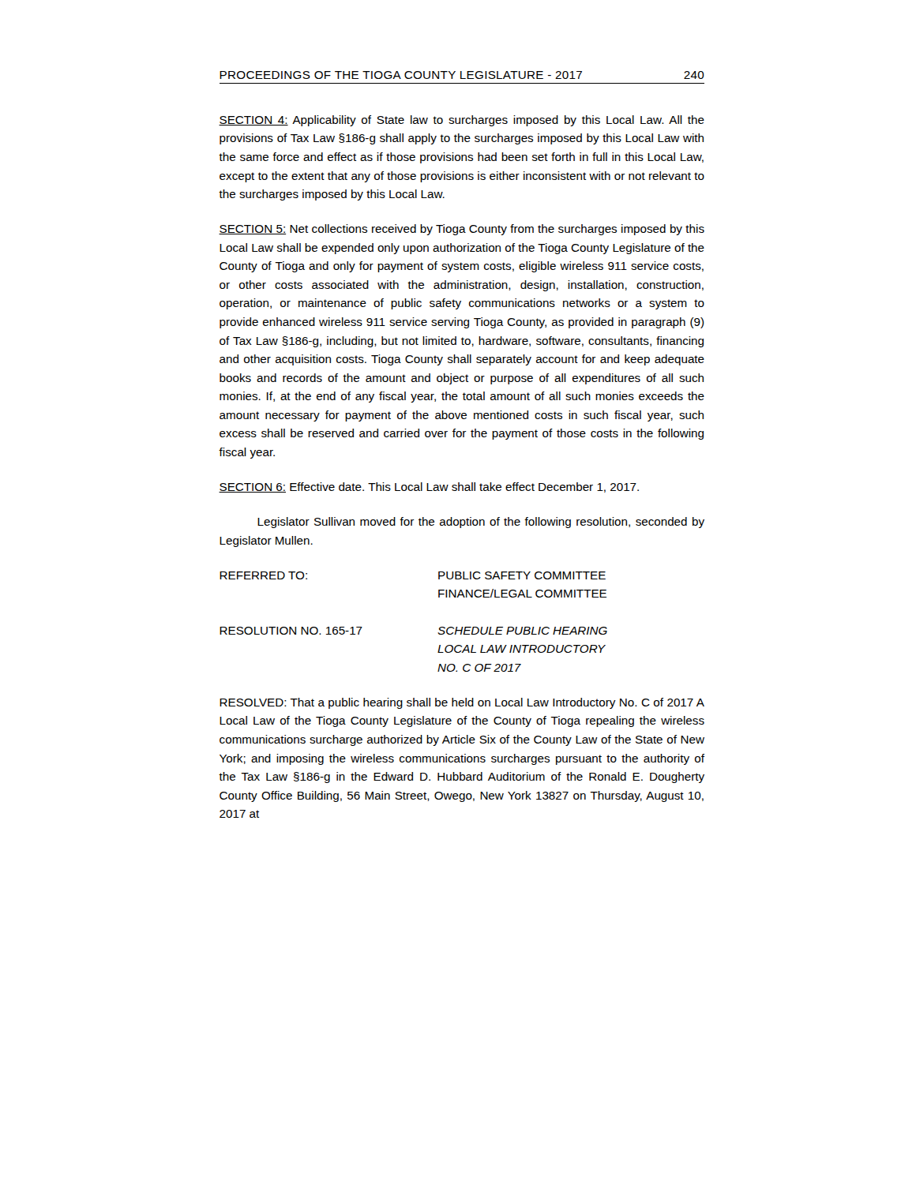Proceedings of the Tioga County Legislature - 2017 240
SECTION 4: Applicability of State law to surcharges imposed by this Local Law. All the provisions of Tax Law §186-g shall apply to the surcharges imposed by this Local Law with the same force and effect as if those provisions had been set forth in full in this Local Law, except to the extent that any of those provisions is either inconsistent with or not relevant to the surcharges imposed by this Local Law.
SECTION 5: Net collections received by Tioga County from the surcharges imposed by this Local Law shall be expended only upon authorization of the Tioga County Legislature of the County of Tioga and only for payment of system costs, eligible wireless 911 service costs, or other costs associated with the administration, design, installation, construction, operation, or maintenance of public safety communications networks or a system to provide enhanced wireless 911 service serving Tioga County, as provided in paragraph (9) of Tax Law §186-g, including, but not limited to, hardware, software, consultants, financing and other acquisition costs. Tioga County shall separately account for and keep adequate books and records of the amount and object or purpose of all expenditures of all such monies. If, at the end of any fiscal year, the total amount of all such monies exceeds the amount necessary for payment of the above mentioned costs in such fiscal year, such excess shall be reserved and carried over for the payment of those costs in the following fiscal year.
SECTION 6: Effective date. This Local Law shall take effect December 1, 2017.
Legislator Sullivan moved for the adoption of the following resolution, seconded by Legislator Mullen.
REFERRED TO:
PUBLIC SAFETY COMMITTEE FINANCE/LEGAL COMMITTEE
RESOLUTION NO. 165-17
SCHEDULE PUBLIC HEARING LOCAL LAW INTRODUCTORY NO. C OF 2017
RESOLVED: That a public hearing shall be held on Local Law Introductory No. C of 2017 A Local Law of the Tioga County Legislature of the County of Tioga repealing the wireless communications surcharge authorized by Article Six of the County Law of the State of New York; and imposing the wireless communications surcharges pursuant to the authority of the Tax Law §186-g in the Edward D. Hubbard Auditorium of the Ronald E. Dougherty County Office Building, 56 Main Street, Owego, New York 13827 on Thursday, August 10, 2017 at